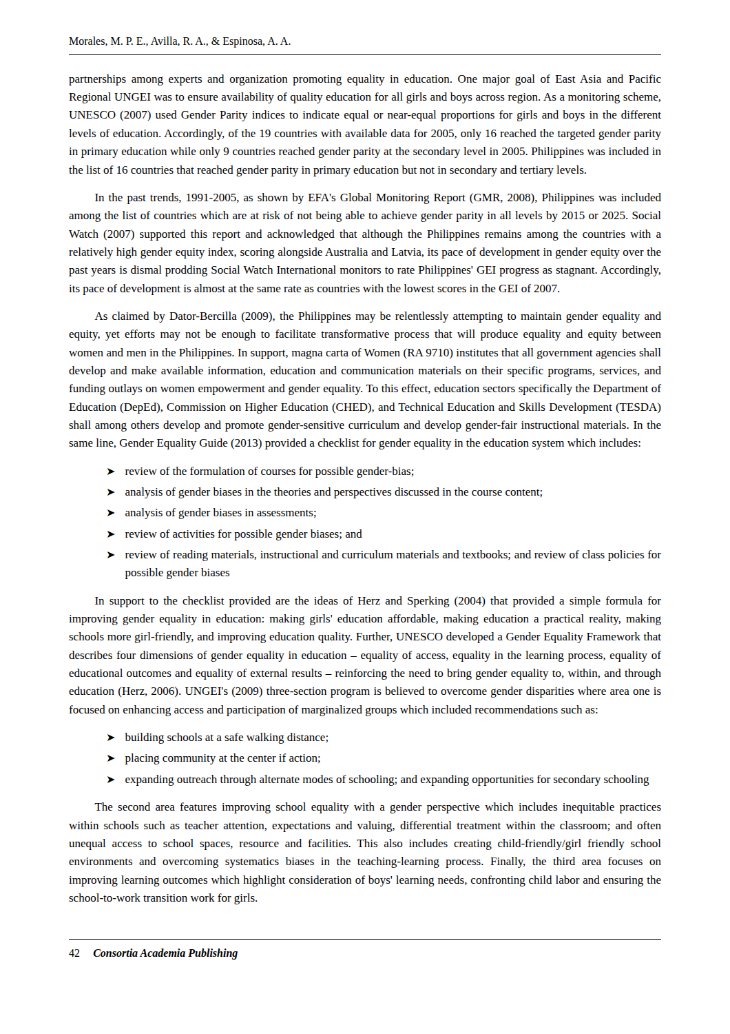Morales, M. P. E., Avilla, R. A., & Espinosa, A. A.
partnerships among experts and organization promoting equality in education. One major goal of East Asia and Pacific Regional UNGEI was to ensure availability of quality education for all girls and boys across region. As a monitoring scheme, UNESCO (2007) used Gender Parity indices to indicate equal or near-equal proportions for girls and boys in the different levels of education. Accordingly, of the 19 countries with available data for 2005, only 16 reached the targeted gender parity in primary education while only 9 countries reached gender parity at the secondary level in 2005. Philippines was included in the list of 16 countries that reached gender parity in primary education but not in secondary and tertiary levels.
In the past trends, 1991-2005, as shown by EFA's Global Monitoring Report (GMR, 2008), Philippines was included among the list of countries which are at risk of not being able to achieve gender parity in all levels by 2015 or 2025. Social Watch (2007) supported this report and acknowledged that although the Philippines remains among the countries with a relatively high gender equity index, scoring alongside Australia and Latvia, its pace of development in gender equity over the past years is dismal prodding Social Watch International monitors to rate Philippines' GEI progress as stagnant. Accordingly, its pace of development is almost at the same rate as countries with the lowest scores in the GEI of 2007.
As claimed by Dator-Bercilla (2009), the Philippines may be relentlessly attempting to maintain gender equality and equity, yet efforts may not be enough to facilitate transformative process that will produce equality and equity between women and men in the Philippines. In support, magna carta of Women (RA 9710) institutes that all government agencies shall develop and make available information, education and communication materials on their specific programs, services, and funding outlays on women empowerment and gender equality. To this effect, education sectors specifically the Department of Education (DepEd), Commission on Higher Education (CHED), and Technical Education and Skills Development (TESDA) shall among others develop and promote gender-sensitive curriculum and develop gender-fair instructional materials. In the same line, Gender Equality Guide (2013) provided a checklist for gender equality in the education system which includes:
review of the formulation of courses for possible gender-bias;
analysis of gender biases in the theories and perspectives discussed in the course content;
analysis of gender biases in assessments;
review of activities for possible gender biases; and
review of reading materials, instructional and curriculum materials and textbooks; and review of class policies for possible gender biases
In support to the checklist provided are the ideas of Herz and Sperking (2004) that provided a simple formula for improving gender equality in education: making girls' education affordable, making education a practical reality, making schools more girl-friendly, and improving education quality. Further, UNESCO developed a Gender Equality Framework that describes four dimensions of gender equality in education – equality of access, equality in the learning process, equality of educational outcomes and equality of external results – reinforcing the need to bring gender equality to, within, and through education (Herz, 2006). UNGEI's (2009) three-section program is believed to overcome gender disparities where area one is focused on enhancing access and participation of marginalized groups which included recommendations such as:
building schools at a safe walking distance;
placing community at the center if action;
expanding outreach through alternate modes of schooling; and expanding opportunities for secondary schooling
The second area features improving school equality with a gender perspective which includes inequitable practices within schools such as teacher attention, expectations and valuing, differential treatment within the classroom; and often unequal access to school spaces, resource and facilities. This also includes creating child-friendly/girl friendly school environments and overcoming systematics biases in the teaching-learning process. Finally, the third area focuses on improving learning outcomes which highlight consideration of boys' learning needs, confronting child labor and ensuring the school-to-work transition work for girls.
42 Consortia Academia Publishing